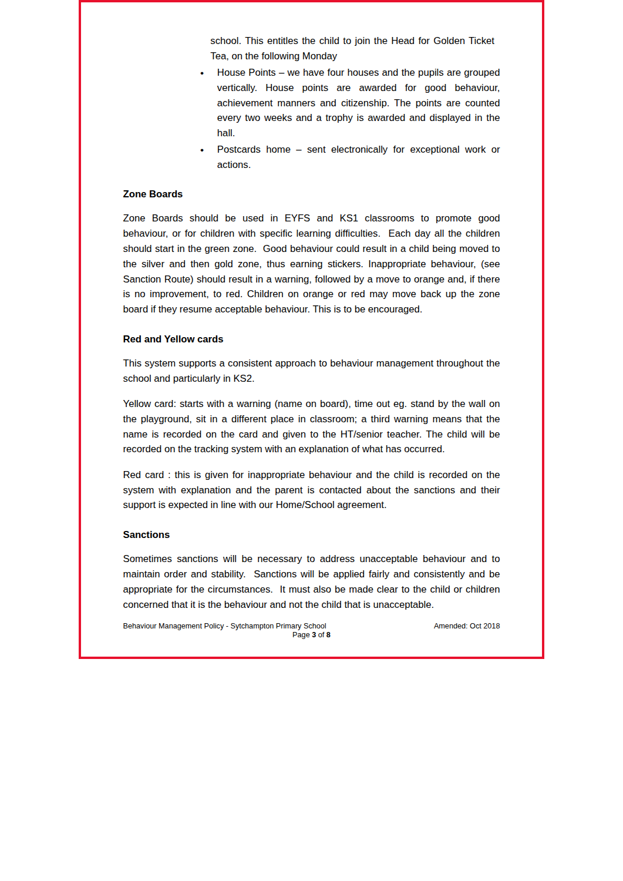school. This entitles the child to join the Head for Golden Ticket Tea, on the following Monday
House Points – we have four houses and the pupils are grouped vertically. House points are awarded for good behaviour, achievement manners and citizenship. The points are counted every two weeks and a trophy is awarded and displayed in the hall.
Postcards home – sent electronically for exceptional work or actions.
Zone Boards
Zone Boards should be used in EYFS and KS1 classrooms to promote good behaviour, or for children with specific learning difficulties. Each day all the children should start in the green zone. Good behaviour could result in a child being moved to the silver and then gold zone, thus earning stickers. Inappropriate behaviour, (see Sanction Route) should result in a warning, followed by a move to orange and, if there is no improvement, to red. Children on orange or red may move back up the zone board if they resume acceptable behaviour. This is to be encouraged.
Red and Yellow cards
This system supports a consistent approach to behaviour management throughout the school and particularly in KS2.
Yellow card: starts with a warning (name on board), time out eg. stand by the wall on the playground, sit in a different place in classroom; a third warning means that the name is recorded on the card and given to the HT/senior teacher. The child will be recorded on the tracking system with an explanation of what has occurred.
Red card : this is given for inappropriate behaviour and the child is recorded on the system with explanation and the parent is contacted about the sanctions and their support is expected in line with our Home/School agreement.
Sanctions
Sometimes sanctions will be necessary to address unacceptable behaviour and to maintain order and stability. Sanctions will be applied fairly and consistently and be appropriate for the circumstances. It must also be made clear to the child or children concerned that it is the behaviour and not the child that is unacceptable.
Behaviour Management Policy - Sytchampton Primary School Amended: Oct 2018
Page 3 of 8